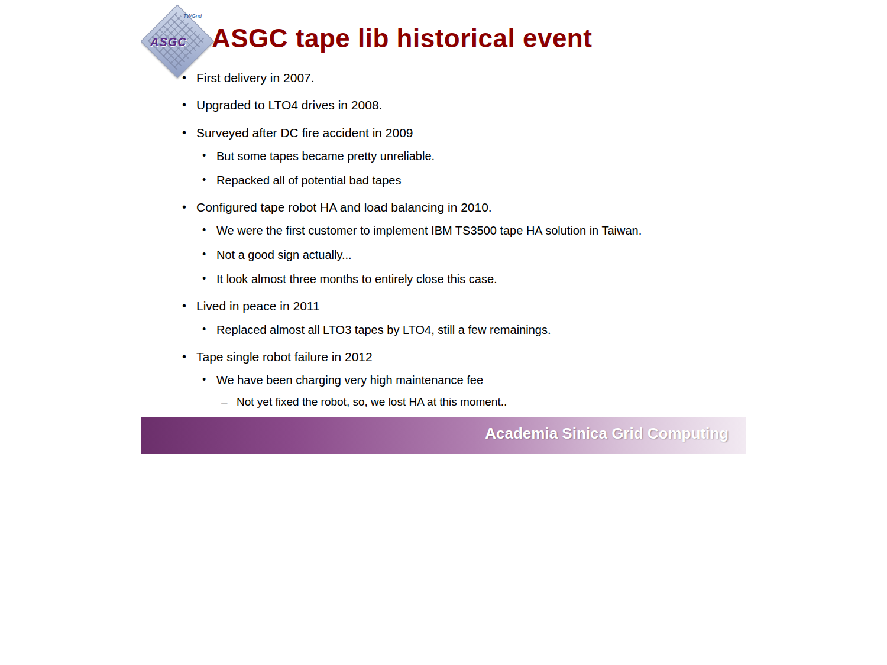TWGrid
ASGC
ASGC tape lib historical event
First delivery in 2007.
Upgraded to LTO4 drives in 2008.
Surveyed after DC fire accident in 2009
But some tapes became pretty unreliable.
Repacked all of potential bad tapes
Configured tape robot HA and load balancing in 2010.
We were the first customer to implement IBM TS3500 tape HA solution in Taiwan.
Not a good sign actually...
It look almost three months to entirely close this case.
Lived in peace in 2011
Replaced almost all LTO3 tapes by LTO4, still a few remainings.
Tape single robot failure in 2012
We have been charging very high maintenance fee
Not yet fixed the robot, so, we lost HA at this moment..
Academia Sinica Grid Computing